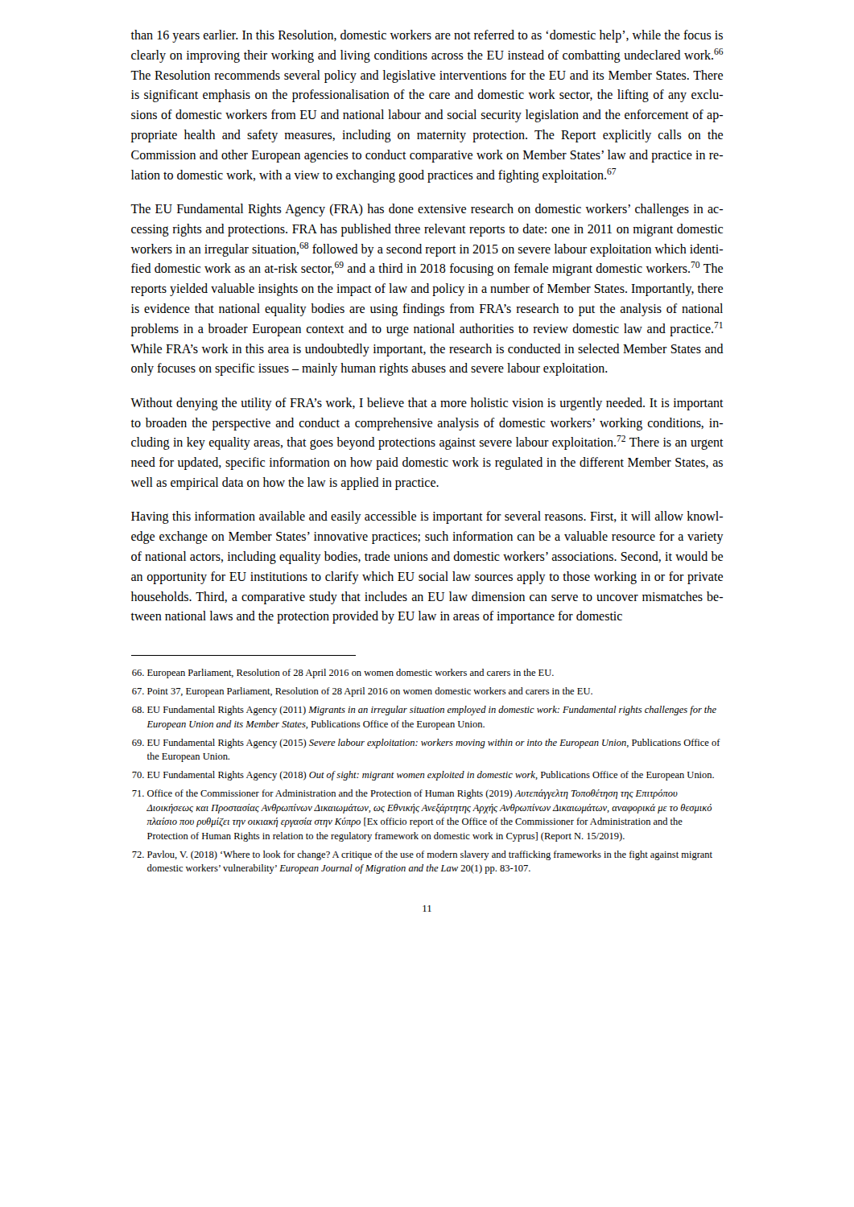than 16 years earlier. In this Resolution, domestic workers are not referred to as ‘domestic help’, while the focus is clearly on improving their working and living conditions across the EU instead of combatting undeclared work.66 The Resolution recommends several policy and legislative interventions for the EU and its Member States. There is significant emphasis on the professionalisation of the care and domestic work sector, the lifting of any exclusions of domestic workers from EU and national labour and social security legislation and the enforcement of appropriate health and safety measures, including on maternity protection. The Report explicitly calls on the Commission and other European agencies to conduct comparative work on Member States’ law and practice in relation to domestic work, with a view to exchanging good practices and fighting exploitation.67
The EU Fundamental Rights Agency (FRA) has done extensive research on domestic workers’ challenges in accessing rights and protections. FRA has published three relevant reports to date: one in 2011 on migrant domestic workers in an irregular situation,68 followed by a second report in 2015 on severe labour exploitation which identified domestic work as an at-risk sector,69 and a third in 2018 focusing on female migrant domestic workers.70 The reports yielded valuable insights on the impact of law and policy in a number of Member States. Importantly, there is evidence that national equality bodies are using findings from FRA’s research to put the analysis of national problems in a broader European context and to urge national authorities to review domestic law and practice.71 While FRA’s work in this area is undoubtedly important, the research is conducted in selected Member States and only focuses on specific issues – mainly human rights abuses and severe labour exploitation.
Without denying the utility of FRA’s work, I believe that a more holistic vision is urgently needed. It is important to broaden the perspective and conduct a comprehensive analysis of domestic workers’ working conditions, including in key equality areas, that goes beyond protections against severe labour exploitation.72 There is an urgent need for updated, specific information on how paid domestic work is regulated in the different Member States, as well as empirical data on how the law is applied in practice.
Having this information available and easily accessible is important for several reasons. First, it will allow knowledge exchange on Member States’ innovative practices; such information can be a valuable resource for a variety of national actors, including equality bodies, trade unions and domestic workers’ associations. Second, it would be an opportunity for EU institutions to clarify which EU social law sources apply to those working in or for private households. Third, a comparative study that includes an EU law dimension can serve to uncover mismatches between national laws and the protection provided by EU law in areas of importance for domestic
European Parliament, Resolution of 28 April 2016 on women domestic workers and carers in the EU.
Point 37, European Parliament, Resolution of 28 April 2016 on women domestic workers and carers in the EU.
EU Fundamental Rights Agency (2011) Migrants in an irregular situation employed in domestic work: Fundamental rights challenges for the European Union and its Member States, Publications Office of the European Union.
EU Fundamental Rights Agency (2015) Severe labour exploitation: workers moving within or into the European Union, Publications Office of the European Union.
EU Fundamental Rights Agency (2018) Out of sight: migrant women exploited in domestic work, Publications Office of the European Union.
Office of the Commissioner for Administration and the Protection of Human Rights (2019) Αυτεπάγγελτη Τοποθέτηση της Επιτρόπου Διοικήσεως και Προστασίας Ανθρωπίνων Δικαιωμάτων, ως Εθνικής Ανεξάρτητης Αρχής Ανθρωπίνων Δικαιωμάτων, αναφορικά με το θεσμικό πλαίσιο που ρυθμίζει την οικιακή εργασία στην Κύπρο [Ex officio report of the Office of the Commissioner for Administration and the Protection of Human Rights in relation to the regulatory framework on domestic work in Cyprus] (Report N. 15/2019).
Pavlou, V. (2018) ‘Where to look for change? A critique of the use of modern slavery and trafficking frameworks in the fight against migrant domestic workers’ vulnerability’ European Journal of Migration and the Law 20(1) pp. 83-107.
11